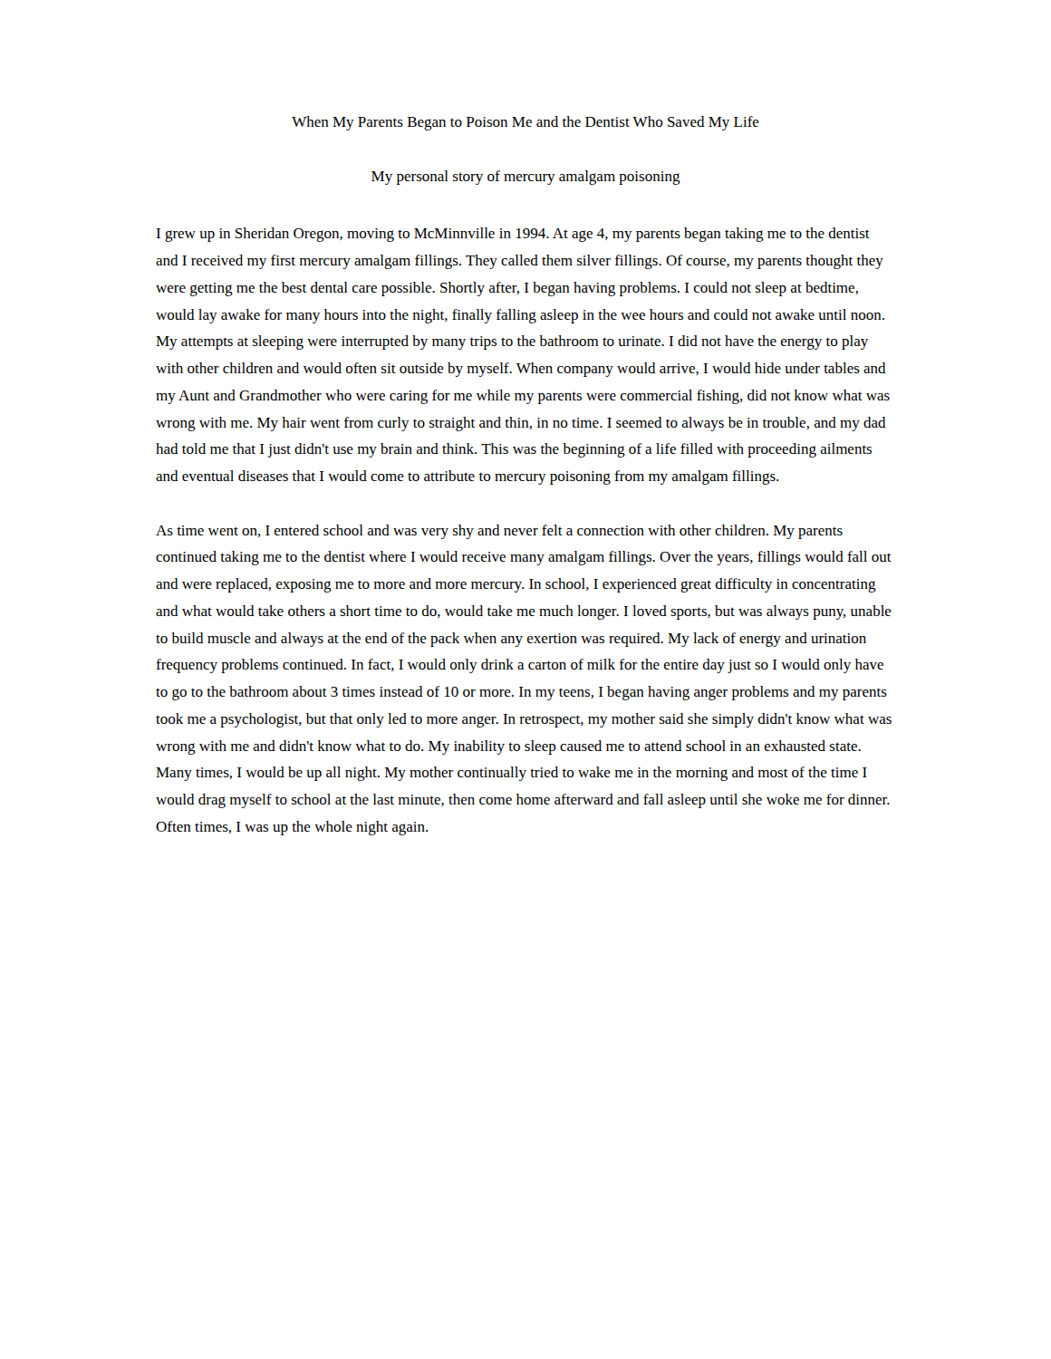When My Parents Began to Poison Me and the Dentist Who Saved My Life
My personal story of mercury amalgam poisoning
I grew up in Sheridan Oregon, moving to McMinnville in 1994. At age 4, my parents began taking me to the dentist and I received my first mercury amalgam fillings. They called them silver fillings. Of course, my parents thought they were getting me the best dental care possible. Shortly after, I began having problems. I could not sleep at bedtime, would lay awake for many hours into the night, finally falling asleep in the wee hours and could not awake until noon. My attempts at sleeping were interrupted by many trips to the bathroom to urinate. I did not have the energy to play with other children and would often sit outside by myself. When company would arrive, I would hide under tables and my Aunt and Grandmother who were caring for me while my parents were commercial fishing, did not know what was wrong with me. My hair went from curly to straight and thin, in no time. I seemed to always be in trouble, and my dad had told me that I just didn't use my brain and think. This was the beginning of a life filled with proceeding ailments and eventual diseases that I would come to attribute to mercury poisoning from my amalgam fillings.
As time went on, I entered school and was very shy and never felt a connection with other children. My parents continued taking me to the dentist where I would receive many amalgam fillings. Over the years, fillings would fall out and were replaced, exposing me to more and more mercury. In school, I experienced great difficulty in concentrating and what would take others a short time to do, would take me much longer. I loved sports, but was always puny, unable to build muscle and always at the end of the pack when any exertion was required. My lack of energy and urination frequency problems continued. In fact, I would only drink a carton of milk for the entire day just so I would only have to go to the bathroom about 3 times instead of 10 or more. In my teens, I began having anger problems and my parents took me a psychologist, but that only led to more anger. In retrospect, my mother said she simply didn't know what was wrong with me and didn't know what to do. My inability to sleep caused me to attend school in an exhausted state. Many times, I would be up all night. My mother continually tried to wake me in the morning and most of the time I would drag myself to school at the last minute, then come home afterward and fall asleep until she woke me for dinner. Often times, I was up the whole night again.